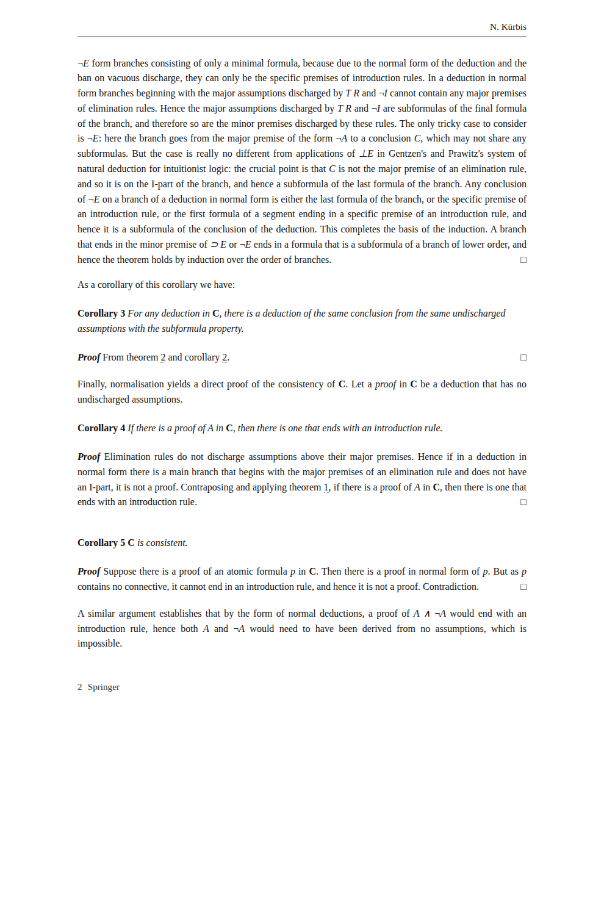N. Kürbis
¬E form branches consisting of only a minimal formula, because due to the normal form of the deduction and the ban on vacuous discharge, they can only be the specific premises of introduction rules. In a deduction in normal form branches beginning with the major assumptions discharged by T R and ¬I cannot contain any major premises of elimination rules. Hence the major assumptions discharged by T R and ¬I are subformulas of the final formula of the branch, and therefore so are the minor premises discharged by these rules. The only tricky case to consider is ¬E: here the branch goes from the major premise of the form ¬A to a conclusion C, which may not share any subformulas. But the case is really no different from applications of ⊥E in Gentzen's and Prawitz's system of natural deduction for intuitionist logic: the crucial point is that C is not the major premise of an elimination rule, and so it is on the I-part of the branch, and hence a subformula of the last formula of the branch. Any conclusion of ¬E on a branch of a deduction in normal form is either the last formula of the branch, or the specific premise of an introduction rule, or the first formula of a segment ending in a specific premise of an introduction rule, and hence it is a subformula of the conclusion of the deduction. This completes the basis of the induction. A branch that ends in the minor premise of ⊃ E or ¬E ends in a formula that is a subformula of a branch of lower order, and hence the theorem holds by induction over the order of branches. □
As a corollary of this corollary we have:
Corollary 3 For any deduction in C, there is a deduction of the same conclusion from the same undischarged assumptions with the subformula property.
Proof From theorem 2 and corollary 2. □
Finally, normalisation yields a direct proof of the consistency of C. Let a proof in C be a deduction that has no undischarged assumptions.
Corollary 4 If there is a proof of A in C, then there is one that ends with an introduction rule.
Proof Elimination rules do not discharge assumptions above their major premises. Hence if in a deduction in normal form there is a main branch that begins with the major premises of an elimination rule and does not have an I-part, it is not a proof. Contraposing and applying theorem 1, if there is a proof of A in C, then there is one that ends with an introduction rule. □
Corollary 5 C is consistent.
Proof Suppose there is a proof of an atomic formula p in C. Then there is a proof in normal form of p. But as p contains no connective, it cannot end in an introduction rule, and hence it is not a proof. Contradiction. □
A similar argument establishes that by the form of normal deductions, a proof of A ∧ ¬A would end with an introduction rule, hence both A and ¬A would need to have been derived from no assumptions, which is impossible.
2 Springer